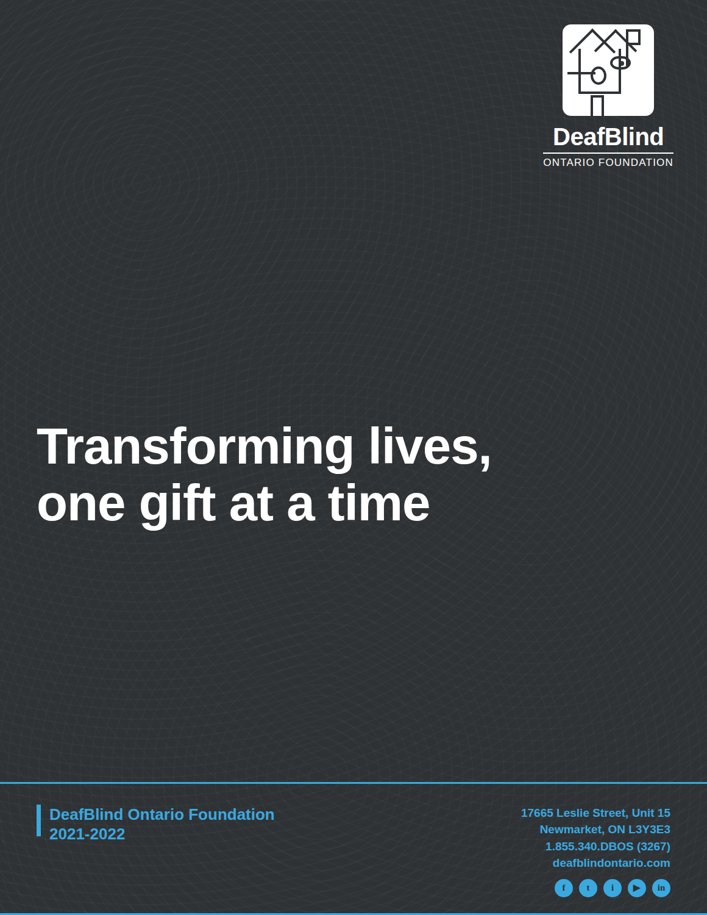DeafBlind
ONTARIO FOUNDATION
Transforming lives, one gift at a time
DeafBlind Ontario Foundation
2021-2022
17665 Leslie Street, Unit 15
Newmarket, ON L3Y3E3
1.855.340.DBOS (3267)
deafblindontario.com
f t i ▶ in